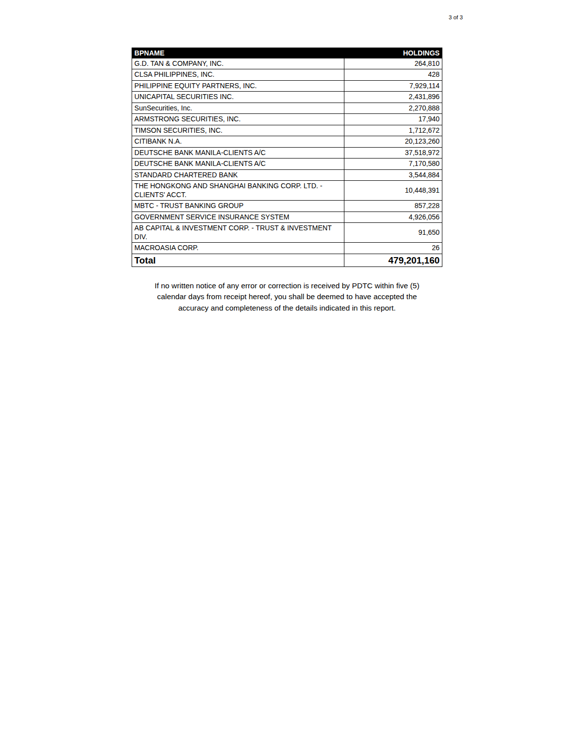3 of 3
| BPNAME | HOLDINGS |
| --- | --- |
| G.D. TAN & COMPANY, INC. | 264,810 |
| CLSA PHILIPPINES, INC. | 428 |
| PHILIPPINE EQUITY PARTNERS, INC. | 7,929,114 |
| UNICAPITAL SECURITIES INC. | 2,431,896 |
| SunSecurities, Inc. | 2,270,888 |
| ARMSTRONG SECURITIES, INC. | 17,940 |
| TIMSON SECURITIES, INC. | 1,712,672 |
| CITIBANK N.A. | 20,123,260 |
| DEUTSCHE BANK MANILA-CLIENTS A/C | 37,518,972 |
| DEUTSCHE BANK MANILA-CLIENTS A/C | 7,170,580 |
| STANDARD CHARTERED BANK | 3,544,884 |
| THE HONGKONG AND SHANGHAI BANKING CORP. LTD. -CLIENTS' ACCT. | 10,448,391 |
| MBTC - TRUST BANKING GROUP | 857,228 |
| GOVERNMENT SERVICE INSURANCE SYSTEM | 4,926,056 |
| AB CAPITAL & INVESTMENT CORP. - TRUST & INVESTMENT DIV. | 91,650 |
| MACROASIA CORP. | 26 |
| Total | 479,201,160 |
If no written notice of any error or correction is received by PDTC within five (5) calendar days from receipt hereof, you shall be deemed to have accepted the accuracy and completeness of the details indicated in this report.